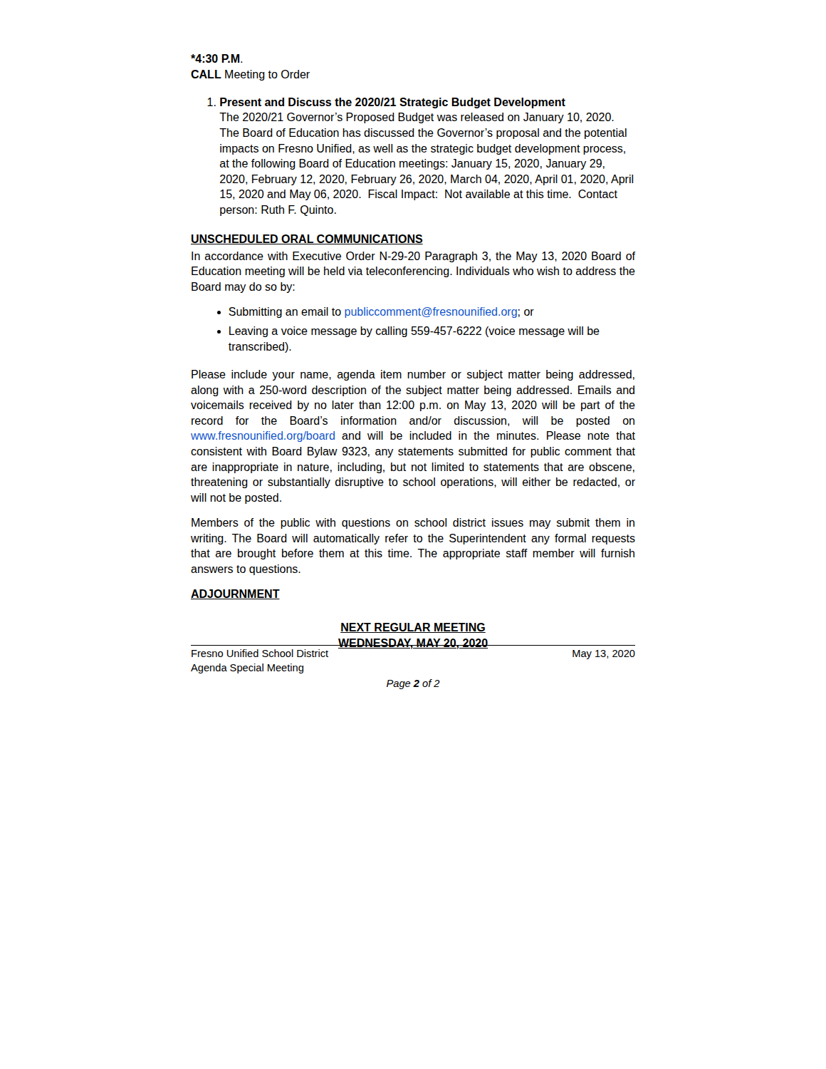*4:30 P.M.
CALL Meeting to Order
Present and Discuss the 2020/21 Strategic Budget Development
The 2020/21 Governor’s Proposed Budget was released on January 10, 2020. The Board of Education has discussed the Governor’s proposal and the potential impacts on Fresno Unified, as well as the strategic budget development process, at the following Board of Education meetings: January 15, 2020, January 29, 2020, February 12, 2020, February 26, 2020, March 04, 2020, April 01, 2020, April 15, 2020 and May 06, 2020. Fiscal Impact: Not available at this time. Contact person: Ruth F. Quinto.
UNSCHEDULED ORAL COMMUNICATIONS
In accordance with Executive Order N-29-20 Paragraph 3, the May 13, 2020 Board of Education meeting will be held via teleconferencing. Individuals who wish to address the Board may do so by:
Submitting an email to publiccomment@fresnounified.org; or
Leaving a voice message by calling 559-457-6222 (voice message will be transcribed).
Please include your name, agenda item number or subject matter being addressed, along with a 250-word description of the subject matter being addressed. Emails and voicemails received by no later than 12:00 p.m. on May 13, 2020 will be part of the record for the Board’s information and/or discussion, will be posted on www.fresnounified.org/board and will be included in the minutes. Please note that consistent with Board Bylaw 9323, any statements submitted for public comment that are inappropriate in nature, including, but not limited to statements that are obscene, threatening or substantially disruptive to school operations, will either be redacted, or will not be posted.
Members of the public with questions on school district issues may submit them in writing. The Board will automatically refer to the Superintendent any formal requests that are brought before them at this time. The appropriate staff member will furnish answers to questions.
ADJOURNMENT
NEXT REGULAR MEETING
WEDNESDAY, MAY 20, 2020
Fresno Unified School District
Agenda Special Meeting
May 13, 2020
Page 2 of 2